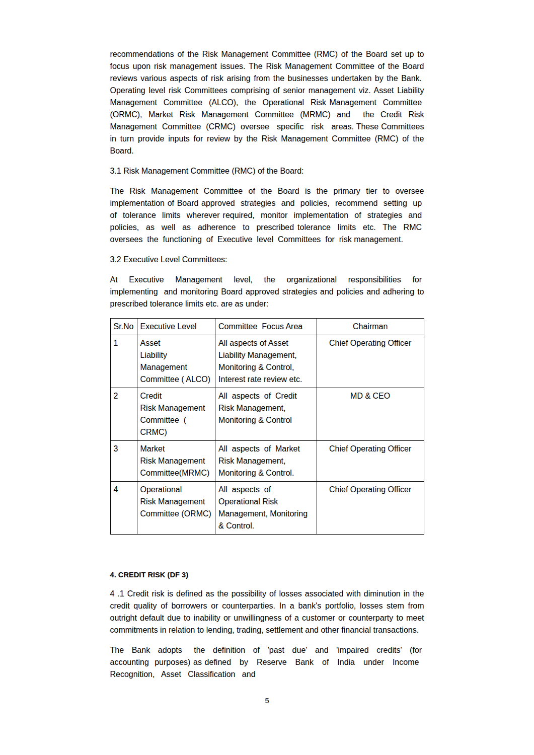recommendations of the Risk Management Committee (RMC) of the Board set up to focus upon risk management issues. The Risk Management Committee of the Board reviews various aspects of risk arising from the businesses undertaken by the Bank. Operating level risk Committees comprising of senior management viz. Asset Liability Management Committee (ALCO), the Operational Risk Management Committee (ORMC), Market Risk Management Committee (MRMC) and the Credit Risk Management Committee (CRMC) oversee specific risk areas. These Committees in turn provide inputs for review by the Risk Management Committee (RMC) of the Board.
3.1 Risk Management Committee (RMC) of the Board:
The Risk Management Committee of the Board is the primary tier to oversee implementation of Board approved strategies and policies, recommend setting up of tolerance limits wherever required, monitor implementation of strategies and policies, as well as adherence to prescribed tolerance limits etc. The RMC oversees the functioning of Executive level Committees for risk management.
3.2 Executive Level Committees:
At Executive Management level, the organizational responsibilities for implementing and monitoring Board approved strategies and policies and adhering to prescribed tolerance limits etc. are as under:
| Sr.No | Executive Level | Committee Focus Area | Chairman |
| --- | --- | --- | --- |
| 1 | Asset Liability Management Committee ( ALCO) | All aspects of Asset Liability Management, Monitoring & Control, Interest rate review etc. | Chief Operating Officer |
| 2 | Credit Risk Management Committee ( CRMC) | All aspects of Credit Risk Management, Monitoring & Control | MD & CEO |
| 3 | Market Risk Management Committee(MRMC) | All aspects of Market Risk Management, Monitoring & Control. | Chief Operating Officer |
| 4 | Operational Risk Management Committee (ORMC) | All aspects of Operational Risk Management, Monitoring & Control. | Chief Operating Officer |
4. CREDIT RISK (DF 3)
4 .1 Credit risk is defined as the possibility of losses associated with diminution in the credit quality of borrowers or counterparties. In a bank's portfolio, losses stem from outright default due to inability or unwillingness of a customer or counterparty to meet commitments in relation to lending, trading, settlement and other financial transactions.
The Bank adopts the definition of 'past due' and 'impaired credits' (for accounting purposes) as defined by Reserve Bank of India under Income Recognition, Asset Classification and
5